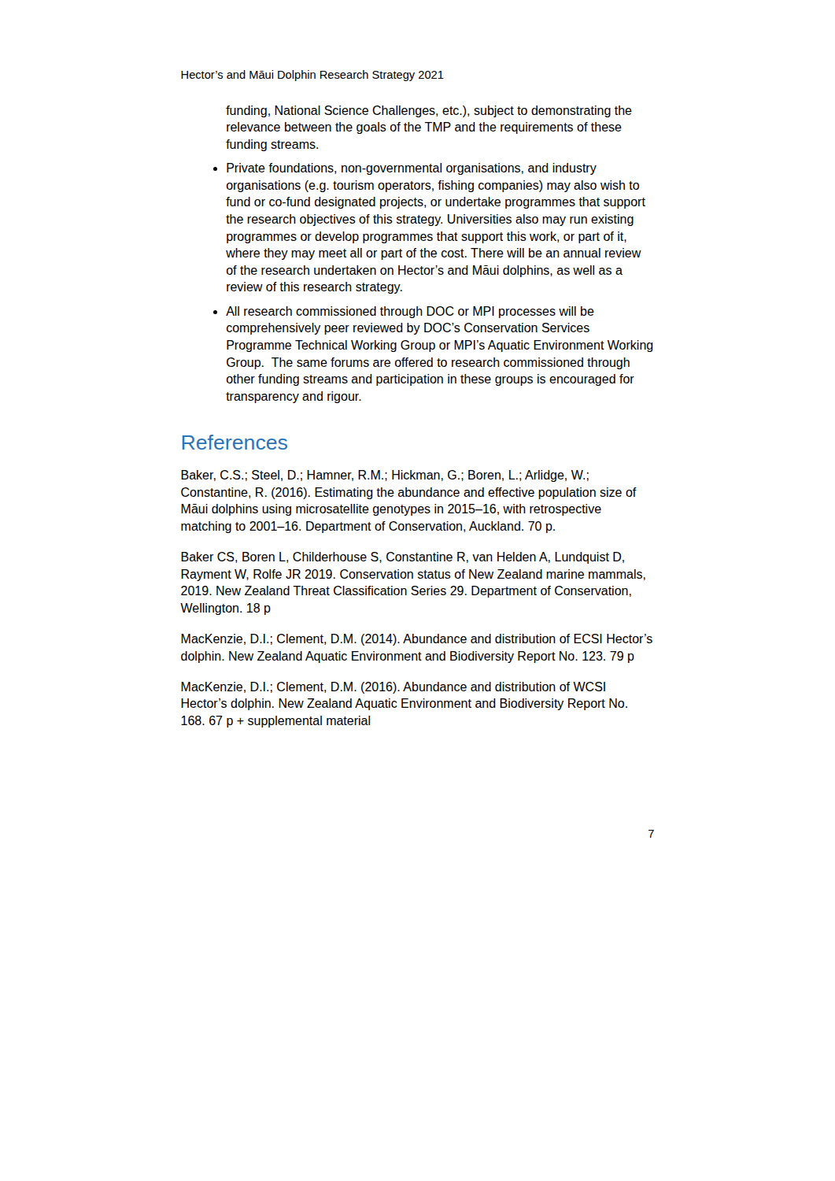Hector’s and Māui Dolphin Research Strategy 2021
funding, National Science Challenges, etc.), subject to demonstrating the relevance between the goals of the TMP and the requirements of these funding streams.
Private foundations, non-governmental organisations, and industry organisations (e.g. tourism operators, fishing companies) may also wish to fund or co-fund designated projects, or undertake programmes that support the research objectives of this strategy. Universities also may run existing programmes or develop programmes that support this work, or part of it, where they may meet all or part of the cost. There will be an annual review of the research undertaken on Hector’s and Māui dolphins, as well as a review of this research strategy.
All research commissioned through DOC or MPI processes will be comprehensively peer reviewed by DOC’s Conservation Services Programme Technical Working Group or MPI’s Aquatic Environment Working Group. The same forums are offered to research commissioned through other funding streams and participation in these groups is encouraged for transparency and rigour.
References
Baker, C.S.; Steel, D.; Hamner, R.M.; Hickman, G.; Boren, L.; Arlidge, W.; Constantine, R. (2016). Estimating the abundance and effective population size of Māui dolphins using microsatellite genotypes in 2015–16, with retrospective matching to 2001–16. Department of Conservation, Auckland. 70 p.
Baker CS, Boren L, Childerhouse S, Constantine R, van Helden A, Lundquist D, Rayment W, Rolfe JR 2019. Conservation status of New Zealand marine mammals, 2019. New Zealand Threat Classification Series 29. Department of Conservation, Wellington. 18 p
MacKenzie, D.I.; Clement, D.M. (2014). Abundance and distribution of ECSI Hector’s dolphin. New Zealand Aquatic Environment and Biodiversity Report No. 123. 79 p
MacKenzie, D.I.; Clement, D.M. (2016). Abundance and distribution of WCSI Hector’s dolphin. New Zealand Aquatic Environment and Biodiversity Report No. 168. 67 p + supplemental material
7